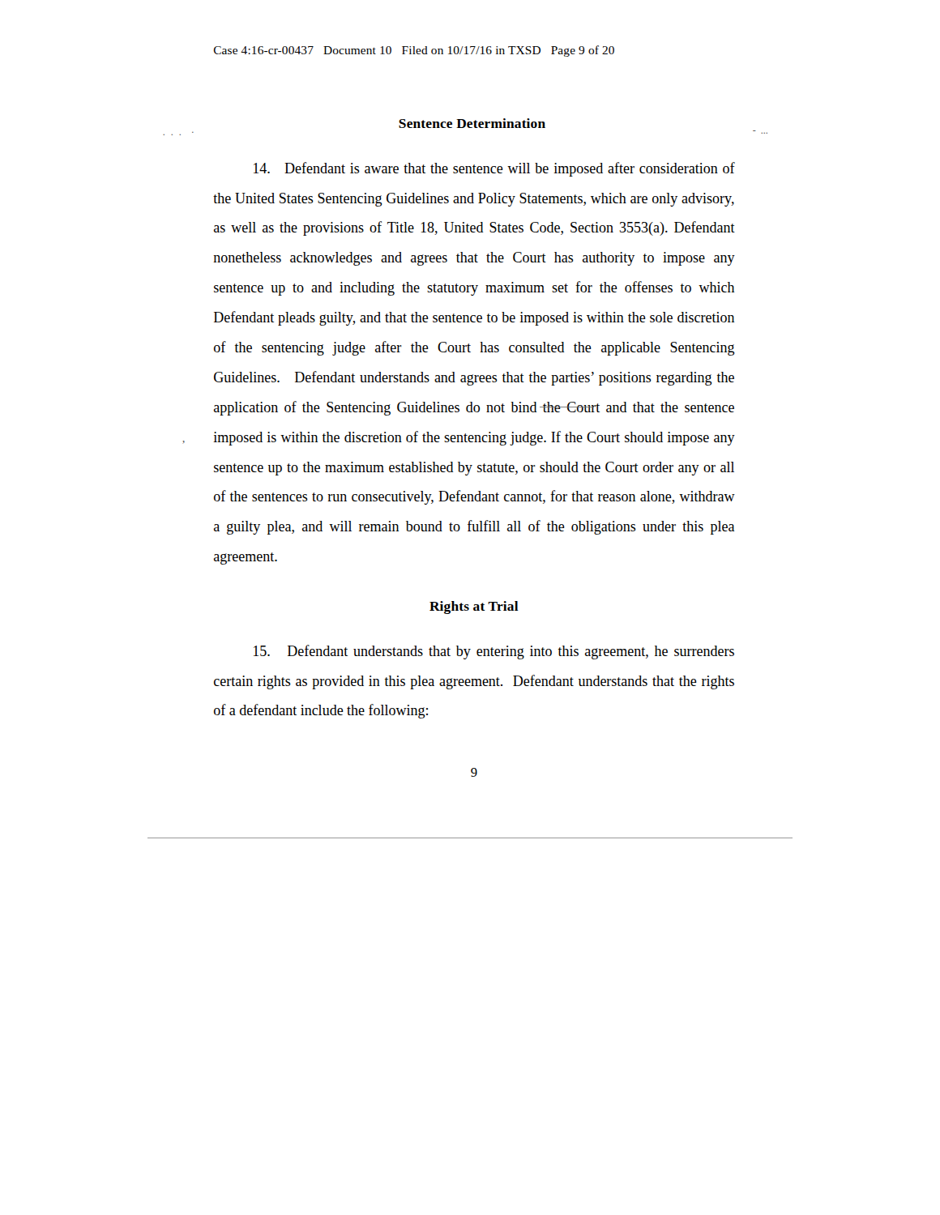Case 4:16-cr-00437 Document 10 Filed on 10/17/16 in TXSD Page 9 of 20
. . . · - ...
Sentence Determination
14. Defendant is aware that the sentence will be imposed after consideration of the United States Sentencing Guidelines and Policy Statements, which are only advisory, as well as the provisions of Title 18, United States Code, Section 3553(a). Defendant nonetheless acknowledges and agrees that the Court has authority to impose any sentence up to and including the statutory maximum set for the offenses to which Defendant pleads guilty, and that the sentence to be imposed is within the sole discretion of the sentencing judge after the Court has consulted the applicable Sentencing Guidelines. Defendant understands and agrees that the parties’ positions regarding the application of the Sentencing Guidelines do not bind the Court and that the sentence imposed is within the discretion of the sentencing judge. If the Court should impose any sentence up to the maximum established by statute, or should the Court order any or all of the sentences to run consecutively, Defendant cannot, for that reason alone, withdraw a guilty plea, and will remain bound to fulfill all of the obligations under this plea agreement.
Rights at Trial
15. Defendant understands that by entering into this agreement, he surrenders certain rights as provided in this plea agreement. Defendant understands that the rights of a defendant include the following:
9
,